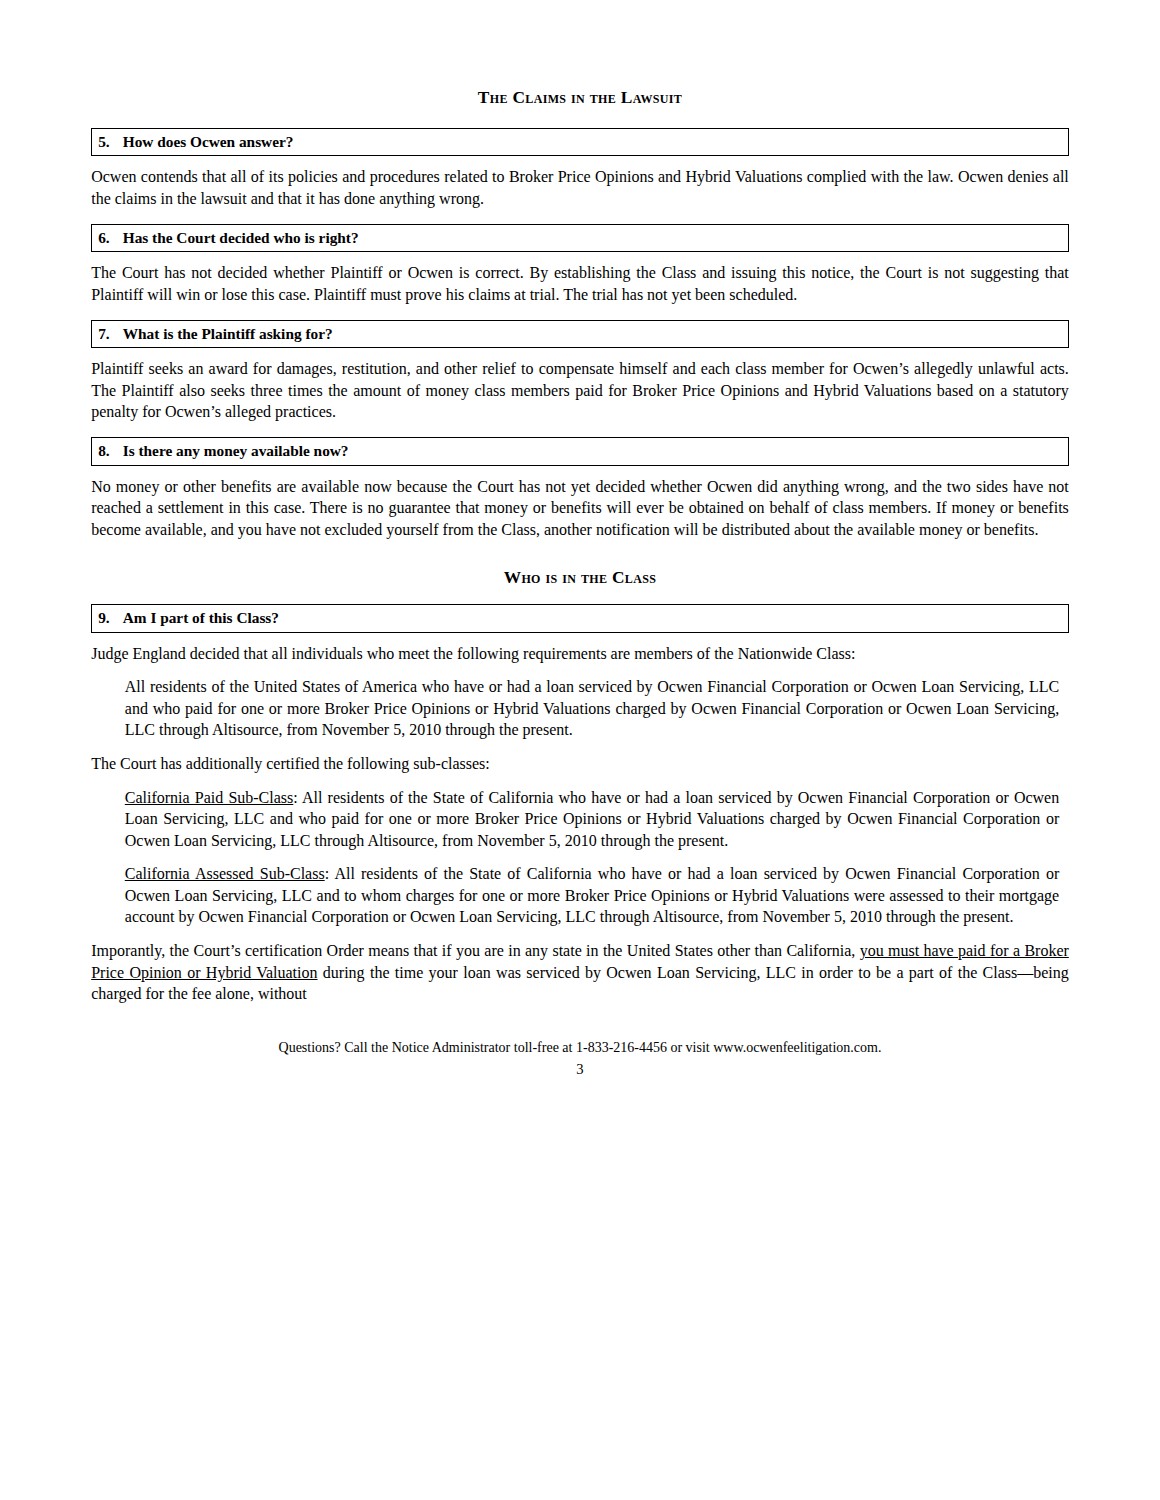The Claims in the Lawsuit
5. How does Ocwen answer?
Ocwen contends that all of its policies and procedures related to Broker Price Opinions and Hybrid Valuations complied with the law. Ocwen denies all the claims in the lawsuit and that it has done anything wrong.
6. Has the Court decided who is right?
The Court has not decided whether Plaintiff or Ocwen is correct. By establishing the Class and issuing this notice, the Court is not suggesting that Plaintiff will win or lose this case. Plaintiff must prove his claims at trial. The trial has not yet been scheduled.
7. What is the Plaintiff asking for?
Plaintiff seeks an award for damages, restitution, and other relief to compensate himself and each class member for Ocwen’s allegedly unlawful acts. The Plaintiff also seeks three times the amount of money class members paid for Broker Price Opinions and Hybrid Valuations based on a statutory penalty for Ocwen’s alleged practices.
8. Is there any money available now?
No money or other benefits are available now because the Court has not yet decided whether Ocwen did anything wrong, and the two sides have not reached a settlement in this case. There is no guarantee that money or benefits will ever be obtained on behalf of class members. If money or benefits become available, and you have not excluded yourself from the Class, another notification will be distributed about the available money or benefits.
Who is in the Class
9. Am I part of this Class?
Judge England decided that all individuals who meet the following requirements are members of the Nationwide Class:
All residents of the United States of America who have or had a loan serviced by Ocwen Financial Corporation or Ocwen Loan Servicing, LLC and who paid for one or more Broker Price Opinions or Hybrid Valuations charged by Ocwen Financial Corporation or Ocwen Loan Servicing, LLC through Altisource, from November 5, 2010 through the present.
The Court has additionally certified the following sub-classes:
California Paid Sub-Class: All residents of the State of California who have or had a loan serviced by Ocwen Financial Corporation or Ocwen Loan Servicing, LLC and who paid for one or more Broker Price Opinions or Hybrid Valuations charged by Ocwen Financial Corporation or Ocwen Loan Servicing, LLC through Altisource, from November 5, 2010 through the present.
California Assessed Sub-Class: All residents of the State of California who have or had a loan serviced by Ocwen Financial Corporation or Ocwen Loan Servicing, LLC and to whom charges for one or more Broker Price Opinions or Hybrid Valuations were assessed to their mortgage account by Ocwen Financial Corporation or Ocwen Loan Servicing, LLC through Altisource, from November 5, 2010 through the present.
Imporantly, the Court’s certification Order means that if you are in any state in the United States other than California, you must have paid for a Broker Price Opinion or Hybrid Valuation during the time your loan was serviced by Ocwen Loan Servicing, LLC in order to be a part of the Class—being charged for the fee alone, without
Questions? Call the Notice Administrator toll-free at 1-833-216-4456 or visit www.ocwenfeelitigation.com.
3